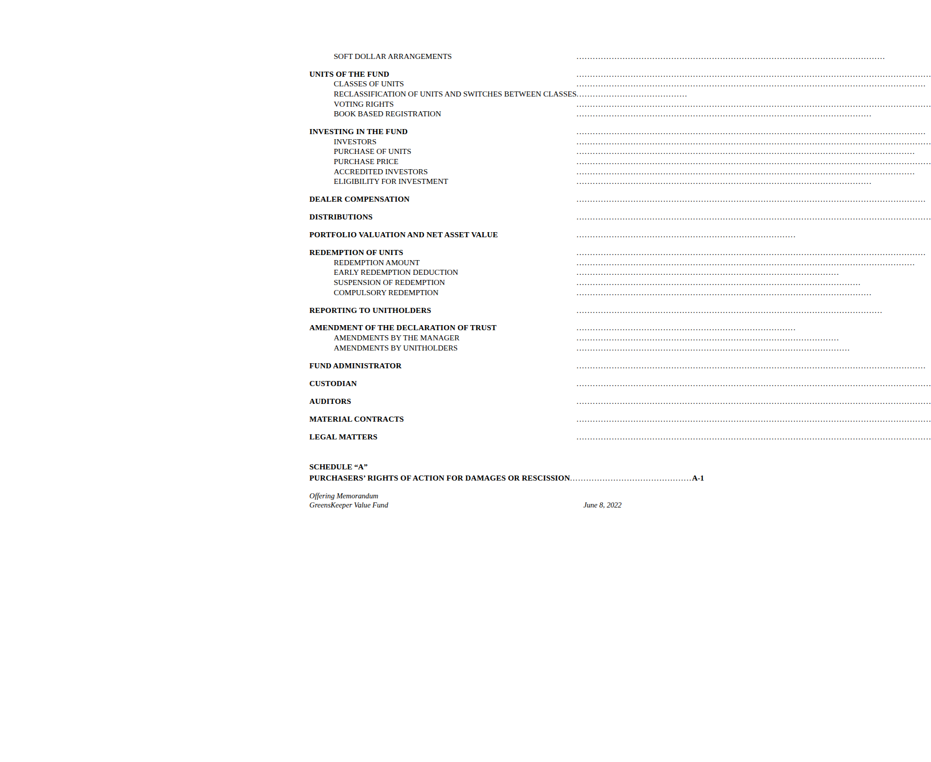| Soft Dollar Arrangements | .................................................................................................................. | 13 |
| Units of the Fund | ......................................................................................................................................... | 14 |
| Classes of Units | ................................................................................................................................. | 14 |
| Reclassification of Units and Switches Between Classes | ......................................... | 14 |
| Voting Rights | ..................................................................................................................................... | 14 |
| Book Based Registration | ............................................................................................................. | 15 |
| Investing in the Fund | ................................................................................................................................. | 15 |
| Investors | ............................................................................................................................................. | 15 |
| Purchase of Units | ............................................................................................................................. | 15 |
| Purchase Price | ..................................................................................................................................... | 15 |
| Accredited Investors | ............................................................................................................................. | 15 |
| Eligibility for Investment | ............................................................................................................. | 16 |
| Dealer Compensation | ................................................................................................................................. | 16 |
| Distributions | ................................................................................................................................................. | 16 |
| Portfolio Valuation and Net Asset Value | ................................................................................. | 16 |
| Redemption of Units | ................................................................................................................................. | 19 |
| Redemption Amount | ............................................................................................................................. | 19 |
| Early Redemption Deduction | ................................................................................................. | 20 |
| Suspension of Redemption | ......................................................................................................... | 20 |
| Compulsory Redemption | ............................................................................................................. | 20 |
| Reporting to Unitholders | ................................................................................................................. | 20 |
| Amendment of the Declaration of Trust | ................................................................................. | 21 |
| Amendments by the Manager | ................................................................................................. | 21 |
| Amendments by Unitholders | ..................................................................................................... | 21 |
| Fund Administrator | ................................................................................................................................. | 21 |
| Custodian | ................................................................................................................................................. | 21 |
| Auditors | ..................................................................................................................................................... | 22 |
| Material Contracts | ..................................................................................................................................... | 22 |
| Legal Matters | ................................................................................................................................................. | 22 |
Schedule “A”
| Purchasers’ Rights of Action for Damages or Rescission | ............................................. | A-1 |
Offering Memorandum
GreensKeeper Value Fund
June 8, 2022